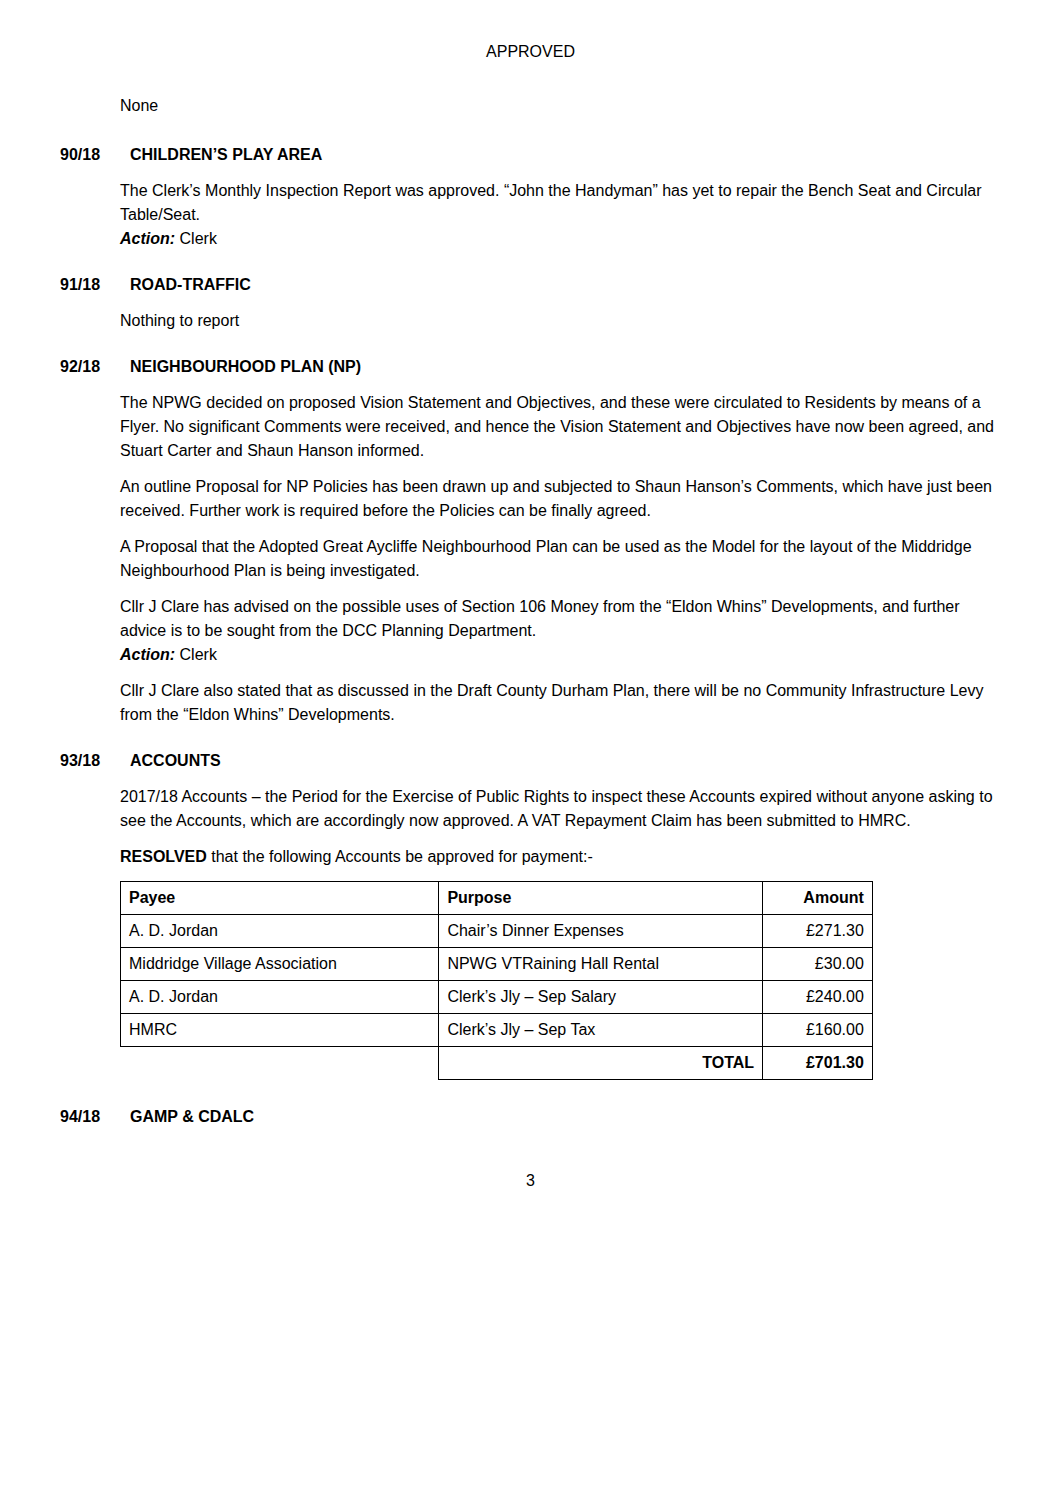APPROVED
None
90/18 CHILDREN’S PLAY AREA
The Clerk’s Monthly Inspection Report was approved. “John the Handyman” has yet to repair the Bench Seat and Circular Table/Seat.
Action: Clerk
91/18 ROAD-TRAFFIC
Nothing to report
92/18 NEIGHBOURHOOD PLAN (NP)
The NPWG decided on proposed Vision Statement and Objectives, and these were circulated to Residents by means of a Flyer. No significant Comments were received, and hence the Vision Statement and Objectives have now been agreed, and Stuart Carter and Shaun Hanson informed.
An outline Proposal for NP Policies has been drawn up and subjected to Shaun Hanson’s Comments, which have just been received. Further work is required before the Policies can be finally agreed.
A Proposal that the Adopted Great Aycliffe Neighbourhood Plan can be used as the Model for the layout of the Middridge Neighbourhood Plan is being investigated.
Cllr J Clare has advised on the possible uses of Section 106 Money from the “Eldon Whins” Developments, and further advice is to be sought from the DCC Planning Department.
Action: Clerk
Cllr J Clare also stated that as discussed in the Draft County Durham Plan, there will be no Community Infrastructure Levy from the “Eldon Whins” Developments.
93/18 ACCOUNTS
2017/18 Accounts – the Period for the Exercise of Public Rights to inspect these Accounts expired without anyone asking to see the Accounts, which are accordingly now approved. A VAT Repayment Claim has been submitted to HMRC.
RESOLVED that the following Accounts be approved for payment:-
| Payee | Purpose | Amount |
| --- | --- | --- |
| A. D. Jordan | Chair’s Dinner Expenses | £271.30 |
| Middridge Village Association | NPWG VTRaining Hall Rental | £30.00 |
| A. D. Jordan | Clerk’s Jly – Sep Salary | £240.00 |
| HMRC | Clerk’s Jly – Sep Tax | £160.00 |
| | TOTAL | £701.30 |
94/18 GAMP & CDALC
3